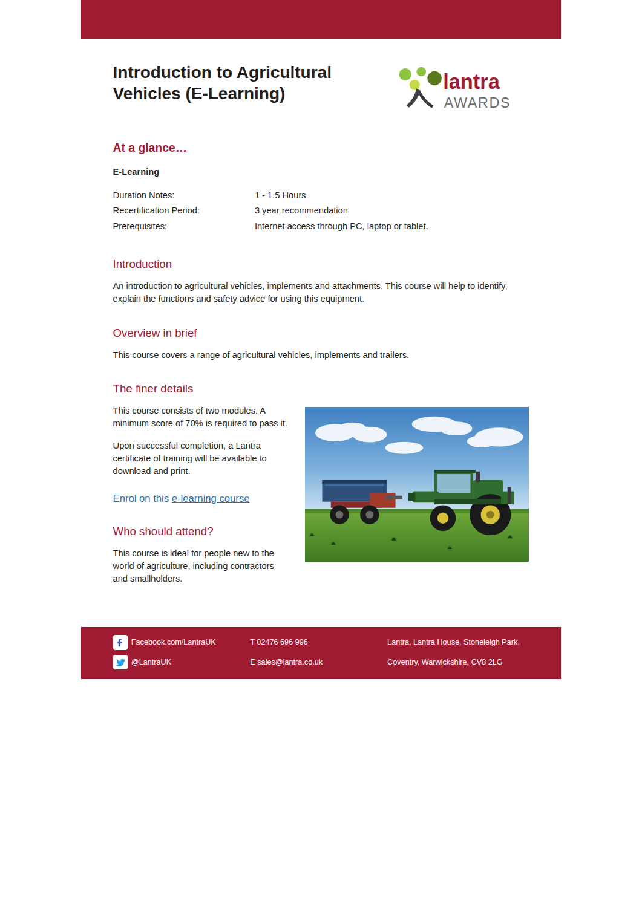Introduction to Agricultural Vehicles (E-Learning)
lantra AWARDS
At a glance…
E-Learning
| Duration Notes: | 1 - 1.5 Hours |
| Recertification Period: | 3 year recommendation |
| Prerequisites: | Internet access through PC, laptop or tablet. |
Introduction
An introduction to agricultural vehicles, implements and attachments. This course will help to identify, explain the functions and safety advice for using this equipment.
Overview in brief
This course covers a range of agricultural vehicles, implements and trailers.
The finer details
This course consists of two modules. A minimum score of 70% is required to pass it.
Upon successful completion, a Lantra certificate of training will be available to download and print.
Enrol on this e-learning course
Who should attend?
This course is ideal for people new to the world of agriculture, including contractors and smallholders.
Facebook.com/LantraUK
T 02476 696 996
Lantra, Lantra House, Stoneleigh Park,
@LantraUK
E sales@lantra.co.uk
Coventry, Warwickshire, CV8 2LG